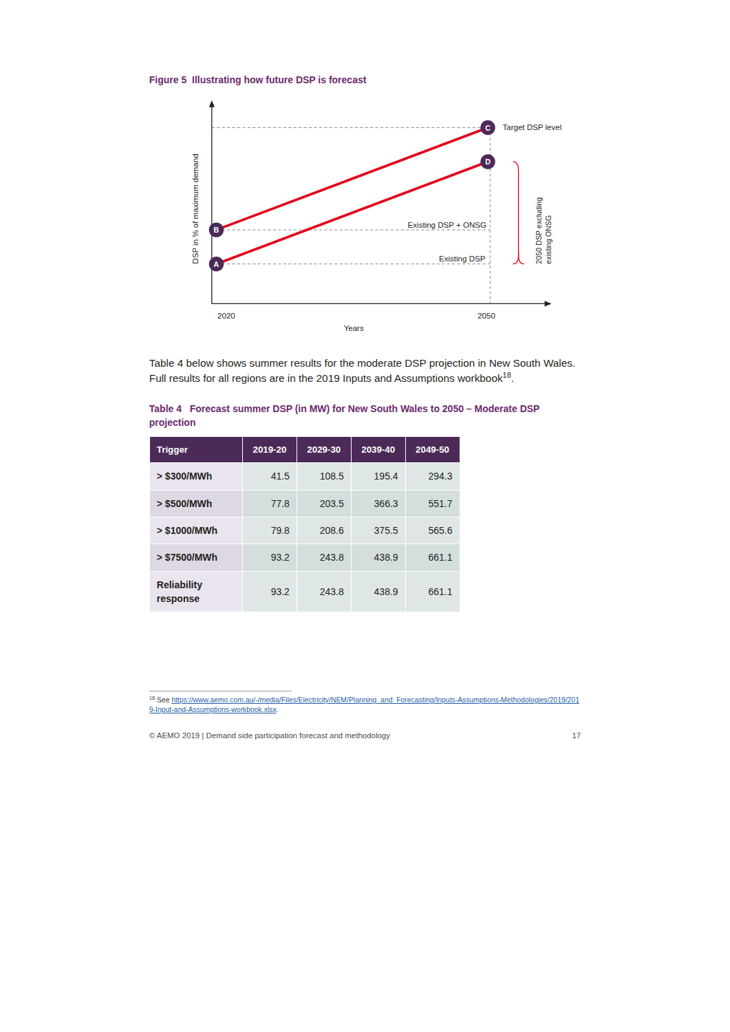Figure 5 Illustrating how future DSP is forecast
B A C D Target DSP level Existing DSP + ONSG Existing DSP 2050 DSP excluding existing ONSG DSP in % of maximum demand 2020 2050 Years
Table 4 below shows summer results for the moderate DSP projection in New South Wales. Full results for all regions are in the 2019 Inputs and Assumptions workbook18.
Table 4 Forecast summer DSP (in MW) for New South Wales to 2050 – Moderate DSP projection
| Trigger | 2019-20 | 2029-30 | 2039-40 | 2049-50 |
| --- | --- | --- | --- | --- |
| > $300/MWh | 41.5 | 108.5 | 195.4 | 294.3 |
| > $500/MWh | 77.8 | 203.5 | 366.3 | 551.7 |
| > $1000/MWh | 79.8 | 208.6 | 375.5 | 565.6 |
| > $7500/MWh | 93.2 | 243.8 | 438.9 | 661.1 |
| Reliability response | 93.2 | 243.8 | 438.9 | 661.1 |
18 See https://www.aemo.com.au/-/media/Files/Electricity/NEM/Planning_and_Forecasting/Inputs-Assumptions-Methodologies/2019/2019-Input-and-Assumptions-workbook.xlsx.
© AEMO 2019 | Demand side participation forecast and methodology
17